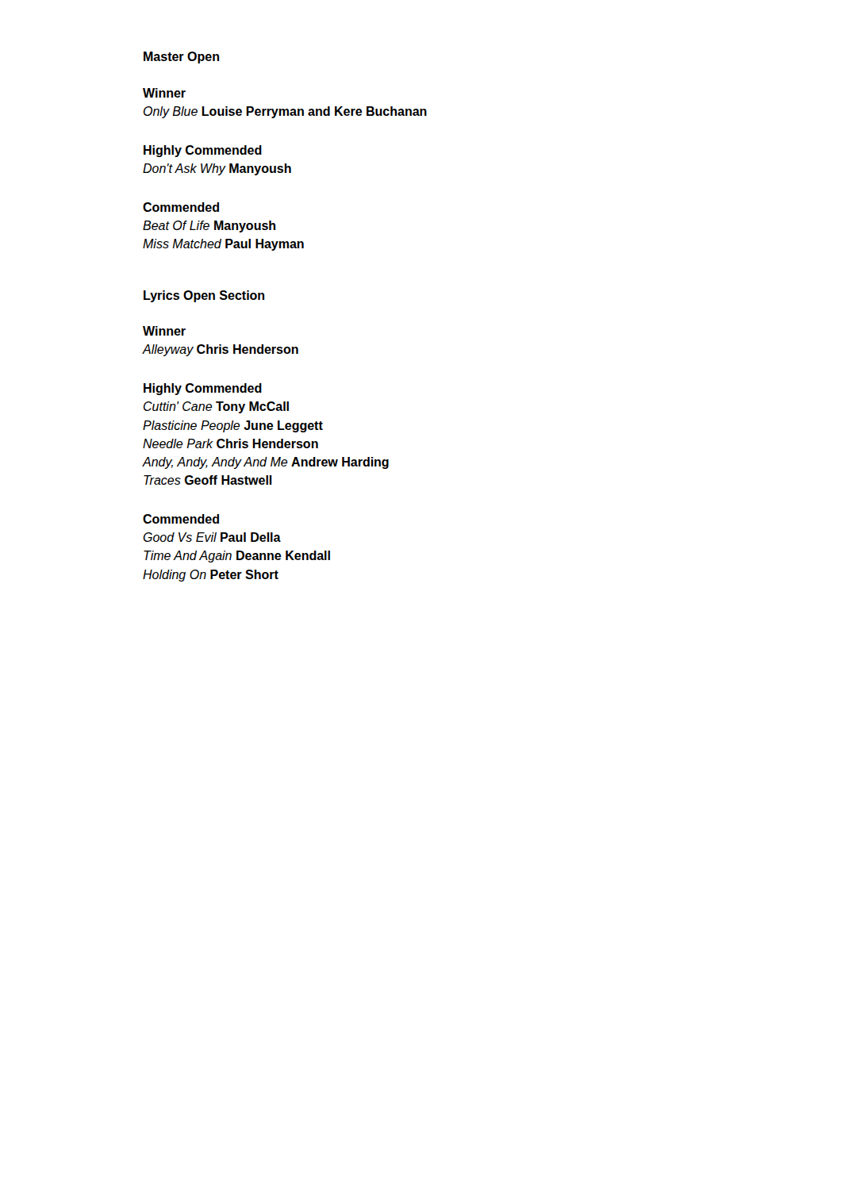Master Open
Winner
Only Blue Louise Perryman and Kere Buchanan
Highly Commended
Don't Ask Why Manyoush
Commended
Beat Of Life Manyoush
Miss Matched Paul Hayman
Lyrics Open Section
Winner
Alleyway Chris Henderson
Highly Commended
Cuttin' Cane Tony McCall
Plasticine People June Leggett
Needle Park Chris Henderson
Andy, Andy, Andy And Me Andrew Harding
Traces Geoff Hastwell
Commended
Good Vs Evil Paul Della
Time And Again Deanne Kendall
Holding On Peter Short